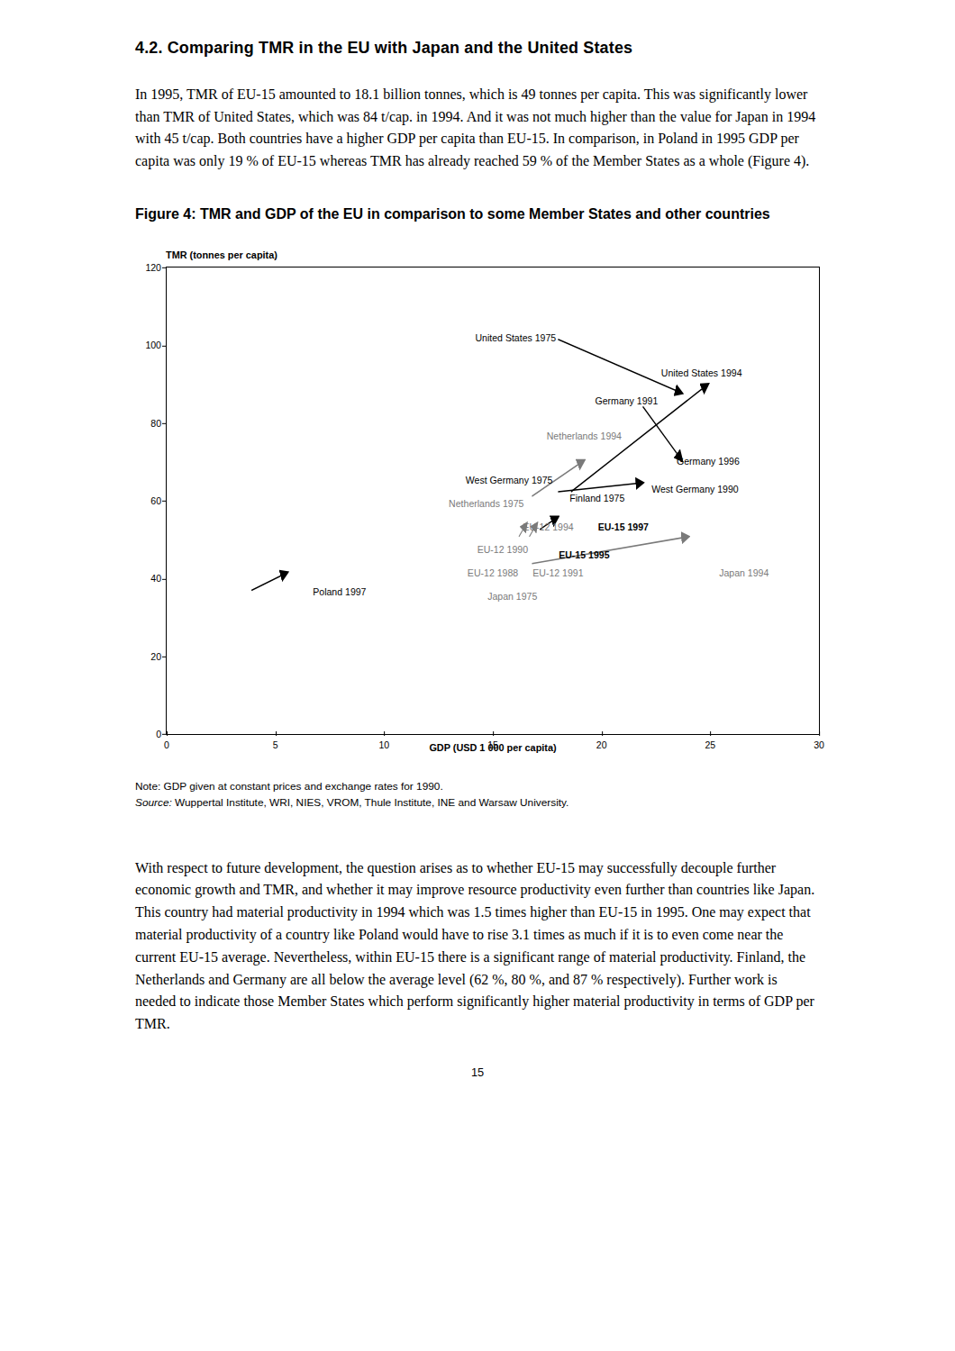4.2. Comparing TMR in the EU with Japan and the United States
In 1995, TMR of EU-15 amounted to 18.1 billion tonnes, which is 49 tonnes per capita. This was significantly lower than TMR of United States, which was 84 t/cap. in 1994. And it was not much higher than the value for Japan in 1994 with 45 t/cap. Both countries have a higher GDP per capita than EU-15. In comparison, in Poland in 1995 GDP per capita was only 19 % of EU-15 whereas TMR has already reached 59 % of the Member States as a whole (Figure 4).
Figure 4: TMR and GDP of the EU in comparison to some Member States and other countries
TMR (tonnes per capita)
120
100
80
60
40
20
0
0
5
10
15
20
25
30
United States 1975 United States 1994 Germany 1991 Germany 1996 Netherlands 1994 West Germany 1975 West Germany 1990 Netherlands 1975 Finland 1975 EU-12 1994 EU-15 1997 EU-12 1990 EU-15 1995 EU-12 1988 EU-12 1991 Japan 1994 Japan 1975 Poland 1997
GDP (USD 1 000 per capita)
Note: GDP given at constant prices and exchange rates for 1990.
Source: Wuppertal Institute, WRI, NIES, VROM, Thule Institute, INE and Warsaw University.
With respect to future development, the question arises as to whether EU-15 may successfully decouple further economic growth and TMR, and whether it may improve resource productivity even further than countries like Japan. This country had material productivity in 1994 which was 1.5 times higher than EU-15 in 1995. One may expect that material productivity of a country like Poland would have to rise 3.1 times as much if it is to even come near the current EU-15 average. Nevertheless, within EU-15 there is a significant range of material productivity. Finland, the Netherlands and Germany are all below the average level (62 %, 80 %, and 87 % respectively). Further work is needed to indicate those Member States which perform significantly higher material productivity in terms of GDP per TMR.
15